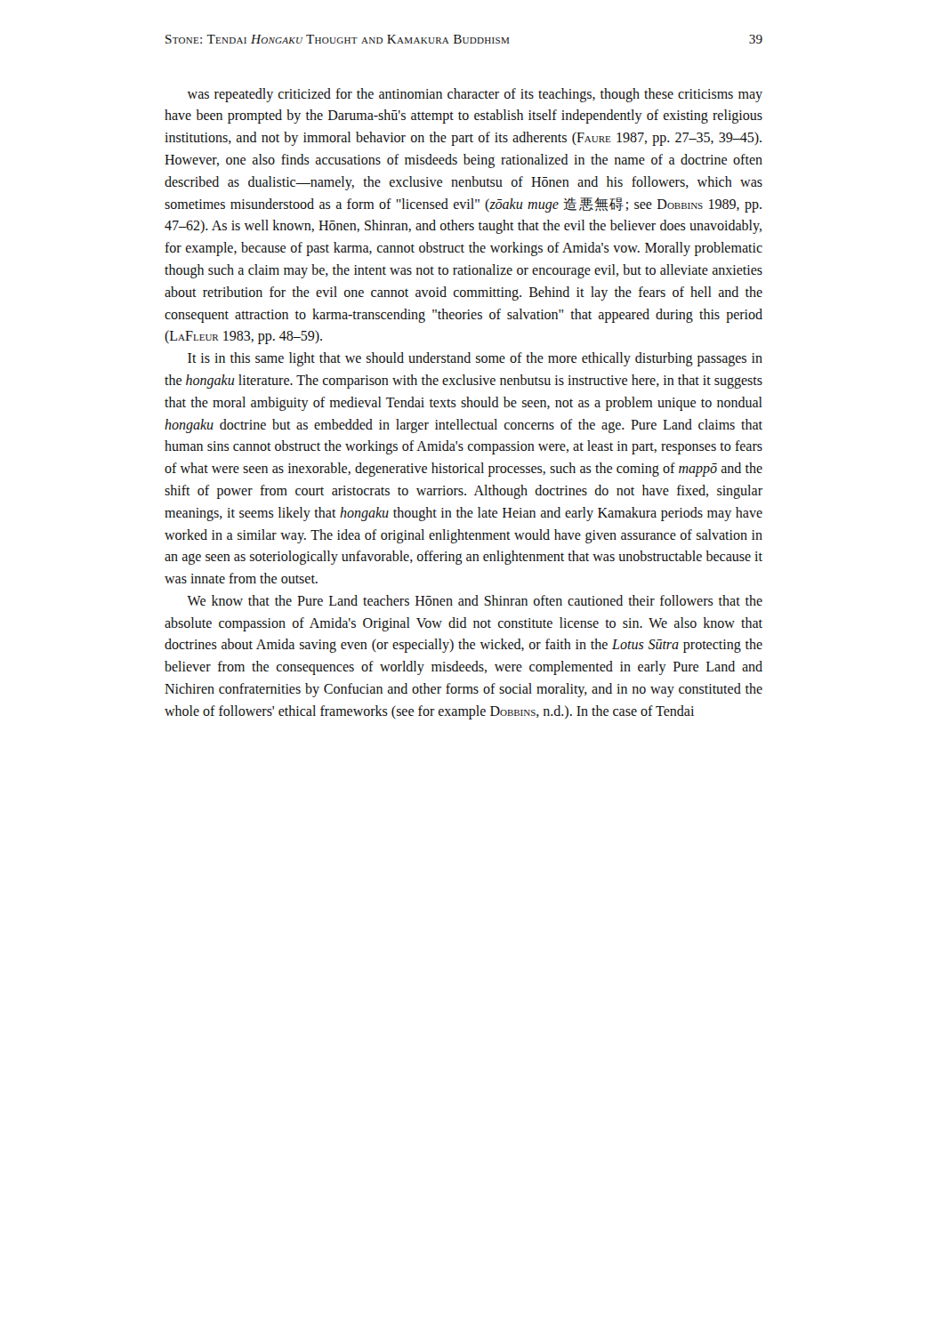Stone: Tendai Hongaku Thought and Kamakura Buddhism 39
was repeatedly criticized for the antinomian character of its teachings, though these criticisms may have been prompted by the Daruma-shū's attempt to establish itself independently of existing religious institutions, and not by immoral behavior on the part of its adherents (Faure 1987, pp. 27–35, 39–45). However, one also finds accusations of misdeeds being rationalized in the name of a doctrine often described as dualistic—namely, the exclusive nenbutsu of Hōnen and his followers, which was sometimes misunderstood as a form of "licensed evil" (zōaku muge 造悪無碍; see Dobbins 1989, pp. 47–62). As is well known, Hōnen, Shinran, and others taught that the evil the believer does unavoidably, for example, because of past karma, cannot obstruct the workings of Amida's vow. Morally problematic though such a claim may be, the intent was not to rationalize or encourage evil, but to alleviate anxieties about retribution for the evil one cannot avoid committing. Behind it lay the fears of hell and the consequent attraction to karma-transcending "theories of salvation" that appeared during this period (LaFleur 1983, pp. 48–59).
It is in this same light that we should understand some of the more ethically disturbing passages in the hongaku literature. The comparison with the exclusive nenbutsu is instructive here, in that it suggests that the moral ambiguity of medieval Tendai texts should be seen, not as a problem unique to nondual hongaku doctrine but as embedded in larger intellectual concerns of the age. Pure Land claims that human sins cannot obstruct the workings of Amida's compassion were, at least in part, responses to fears of what were seen as inexorable, degenerative historical processes, such as the coming of mappō and the shift of power from court aristocrats to warriors. Although doctrines do not have fixed, singular meanings, it seems likely that hongaku thought in the late Heian and early Kamakura periods may have worked in a similar way. The idea of original enlightenment would have given assurance of salvation in an age seen as soteriologically unfavorable, offering an enlightenment that was unobstructable because it was innate from the outset.
We know that the Pure Land teachers Hōnen and Shinran often cautioned their followers that the absolute compassion of Amida's Original Vow did not constitute license to sin. We also know that doctrines about Amida saving even (or especially) the wicked, or faith in the Lotus Sūtra protecting the believer from the consequences of worldly misdeeds, were complemented in early Pure Land and Nichiren confraternities by Confucian and other forms of social morality, and in no way constituted the whole of followers' ethical frameworks (see for example Dobbins, n.d.). In the case of Tendai